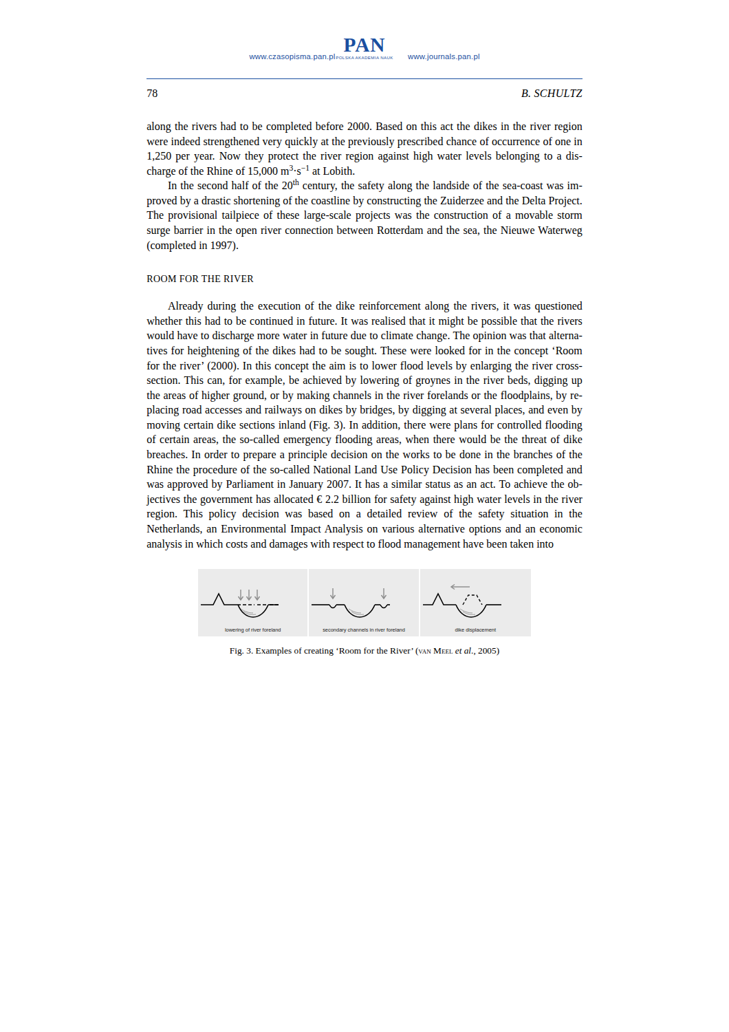www.czasopisma.pan.pl
PAN
POLSKA AKADEMIA NAUK
www.journals.pan.pl
78 B. SCHULTZ
along the rivers had to be completed before 2000. Based on this act the dikes in the river region were indeed strengthened very quickly at the previously prescribed chance of occurrence of one in 1,250 per year. Now they protect the river region against high water levels belonging to a discharge of the Rhine of 15,000 m3·s−1 at Lobith.
In the second half of the 20th century, the safety along the landside of the sea-coast was improved by a drastic shortening of the coastline by constructing the Zuiderzee and the Delta Project. The provisional tailpiece of these large-scale projects was the construction of a movable storm surge barrier in the open river connection between Rotterdam and the sea, the Nieuwe Waterweg (completed in 1997).
ROOM FOR THE RIVER
Already during the execution of the dike reinforcement along the rivers, it was questioned whether this had to be continued in future. It was realised that it might be possible that the rivers would have to discharge more water in future due to climate change. The opinion was that alternatives for heightening of the dikes had to be sought. These were looked for in the concept ‘Room for the river’ (2000). In this concept the aim is to lower flood levels by enlarging the river cross-section. This can, for example, be achieved by lowering of groynes in the river beds, digging up the areas of higher ground, or by making channels in the river forelands or the floodplains, by replacing road accesses and railways on dikes by bridges, by digging at several places, and even by moving certain dike sections inland (Fig. 3). In addition, there were plans for controlled flooding of certain areas, the so-called emergency flooding areas, when there would be the threat of dike breaches. In order to prepare a principle decision on the works to be done in the branches of the Rhine the procedure of the so-called National Land Use Policy Decision has been completed and was approved by Parliament in January 2007. It has a similar status as an act. To achieve the objectives the government has allocated € 2.2 billion for safety against high water levels in the river region. This policy decision was based on a detailed review of the safety situation in the Netherlands, an Environmental Impact Analysis on various alternative options and an economic analysis in which costs and damages with respect to flood management have been taken into
lowering of river foreland
secondary channels in river foreland
dike displacement
Fig. 3. Examples of creating ‘Room for the River’ (van Meel et al., 2005)